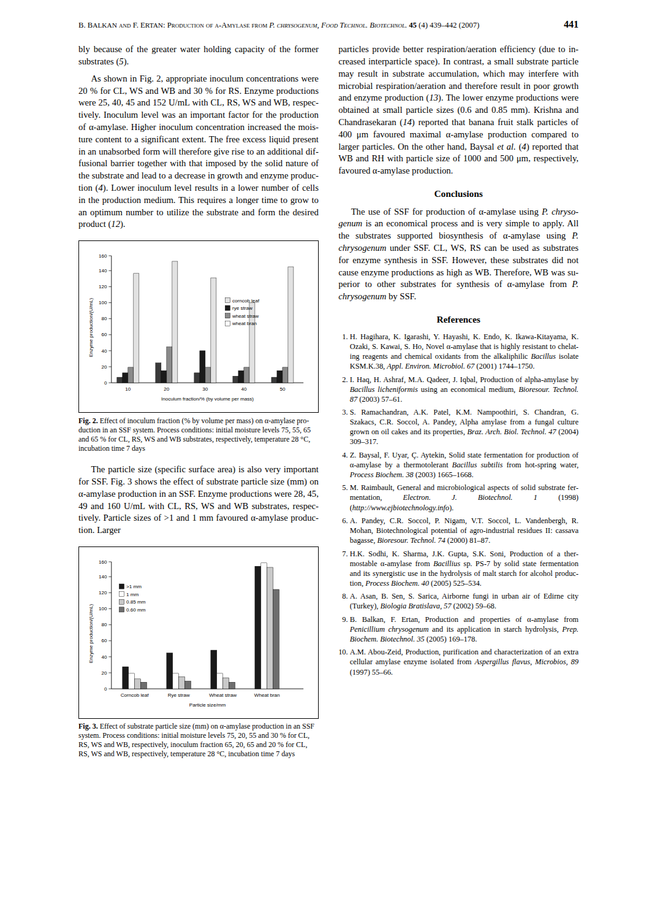B. BALKAN and F. ERTAN: Production of α-Amylase from P. chrysogenum, Food Technol. Biotechnol. 45 (4) 439–442 (2007)
441
bly because of the greater water holding capacity of the former substrates (5).
As shown in Fig. 2, appropriate inoculum concentrations were 20 % for CL, WS and WB and 30 % for RS. Enzyme productions were 25, 40, 45 and 152 U/mL with CL, RS, WS and WB, respectively. Inoculum level was an important factor for the production of α-amylase. Higher inoculum concentration increased the moisture content to a significant extent. The free excess liquid present in an unabsorbed form will therefore give rise to an additional diffusional barrier together with that imposed by the solid nature of the substrate and lead to a decrease in growth and enzyme production (4). Lower inoculum level results in a lower number of cells in the production medium. This requires a longer time to grow to an optimum number to utilize the substrate and form the desired product (12).
0 20 40 60 80 100 120 140 160 Enzyme production/(U/mL) 10 20 30 40 50 Inoculum fraction/% (by volume per mass) corncob leaf rye straw wheat straw wheat bran
Fig. 2. Effect of inoculum fraction (% by volume per mass) on α-amylase production in an SSF system. Process conditions: initial moisture levels 75, 55, 65 and 65 % for CL, RS, WS and WB substrates, respectively, temperature 28 °C, incubation time 7 days
The particle size (specific surface area) is also very important for SSF. Fig. 3 shows the effect of substrate particle size (mm) on α-amylase production in an SSF. Enzyme productions were 28, 45, 49 and 160 U/mL with CL, RS, WS and WB substrates, respectively. Particle sizes of >1 and 1 mm favoured α-amylase production. Larger
0 20 40 60 80 100 120 140 160 Enzyme production/(U/mL) Corncob leaf Rye straw Wheat straw Wheat bran Particle size/mm >1 mm 1 mm 0.85 mm 0.60 mm
Fig. 3. Effect of substrate particle size (mm) on α-amylase production in an SSF system. Process conditions: initial moisture levels 75, 20, 55 and 30 % for CL, RS, WS and WB, respectively, inoculum fraction 65, 20, 65 and 20 % for CL, RS, WS and WB, respectively, temperature 28 °C, incubation time 7 days
particles provide better respiration/aeration efficiency (due to increased interparticle space). In contrast, a small substrate particle may result in substrate accumulation, which may interfere with microbial respiration/aeration and therefore result in poor growth and enzyme production (13). The lower enzyme productions were obtained at small particle sizes (0.6 and 0.85 mm). Krishna and Chandrasekaran (14) reported that banana fruit stalk particles of 400 μm favoured maximal α-amylase production compared to larger particles. On the other hand, Baysal et al. (4) reported that WB and RH with particle size of 1000 and 500 μm, respectively, favoured α-amylase production.
Conclusions
The use of SSF for production of α-amylase using P. chrysogenum is an economical process and is very simple to apply. All the substrates supported biosynthesis of α-amylase using P. chrysogenum under SSF. CL, WS, RS can be used as substrates for enzyme synthesis in SSF. However, these substrates did not cause enzyme productions as high as WB. Therefore, WB was superior to other substrates for synthesis of α-amylase from P. chrysogenum by SSF.
References
H. Hagihara, K. Igarashi, Y. Hayashi, K. Endo, K. Ikawa-Kitayama, K. Ozaki, S. Kawai, S. Ho, Novel α-amylase that is highly resistant to chelating reagents and chemical oxidants from the alkaliphilic Bacillus isolate KSM.K.38, Appl. Environ. Microbiol. 67 (2001) 1744–1750.
I. Haq, H. Ashraf, M.A. Qadeer, J. Iqbal, Production of alpha-amylase by Bacillus licheniformis using an economical medium, Bioresour. Technol. 87 (2003) 57–61.
S. Ramachandran, A.K. Patel, K.M. Nampoothiri, S. Chandran, G. Szakacs, C.R. Soccol, A. Pandey, Alpha amylase from a fungal culture grown on oil cakes and its properties, Braz. Arch. Biol. Technol. 47 (2004) 309–317.
Z. Baysal, F. Uyar, Ç. Aytekin, Solid state fermentation for production of α-amylase by a thermotolerant Bacillus subtilis from hot-spring water, Process Biochem. 38 (2003) 1665–1668.
M. Raimbault, General and microbiological aspects of solid substrate fermentation, Electron. J. Biotechnol. 1 (1998) (http://www.ejbiotechnology.info).
A. Pandey, C.R. Soccol, P. Nigam, V.T. Soccol, L. Vandenbergh, R. Mohan, Biotechnological potential of agro-industrial residues II: cassava bagasse, Bioresour. Technol. 74 (2000) 81–87.
H.K. Sodhi, K. Sharma, J.K. Gupta, S.K. Soni, Production of a thermostable α-amylase from Bacillius sp. PS-7 by solid state fermentation and its synergistic use in the hydrolysis of malt starch for alcohol production, Process Biochem. 40 (2005) 525–534.
A. Asan, B. Sen, S. Sarica, Airborne fungi in urban air of Edirne city (Turkey), Biologia Bratislava, 57 (2002) 59–68.
B. Balkan, F. Ertan, Production and properties of α-amylase from Penicillium chrysogenum and its application in starch hydrolysis, Prep. Biochem. Biotechnol. 35 (2005) 169–178.
A.M. Abou-Zeid, Production, purification and characterization of an extra cellular amylase enzyme isolated from Aspergillus flavus, Microbios, 89 (1997) 55–66.